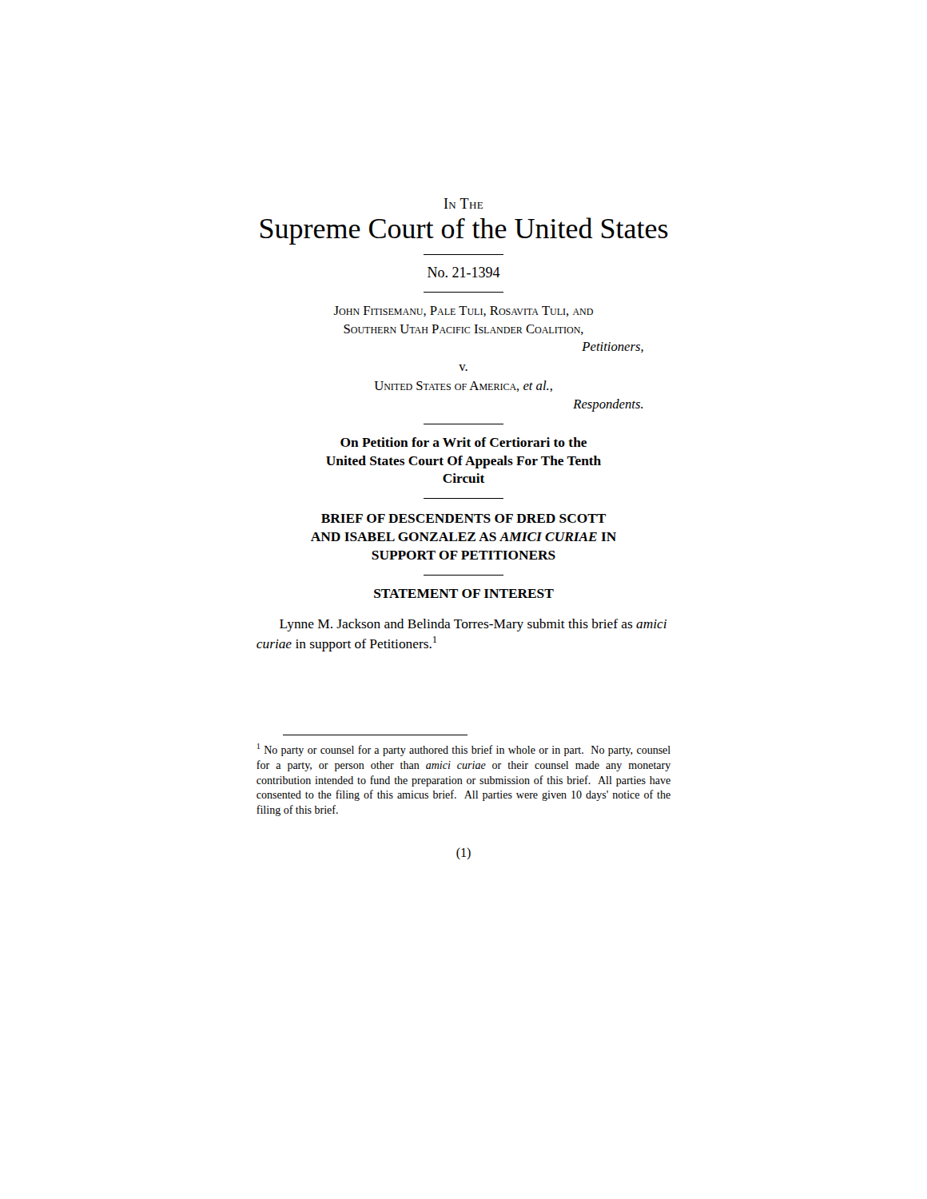In The
Supreme Court of the United States
No. 21-1394
John Fitisemanu, Pale Tuli, Rosavita Tuli, and
Southern Utah Pacific Islander Coalition,
Petitioners,
v.
United States of America, et al.,
Respondents.
On Petition for a Writ of Certiorari to the
United States Court Of Appeals For The Tenth
Circuit
BRIEF OF DESCENDENTS OF DRED SCOTT
AND ISABEL GONZALEZ AS AMICI CURIAE IN
SUPPORT OF PETITIONERS
STATEMENT OF INTEREST
Lynne M. Jackson and Belinda Torres-Mary submit this brief as amici curiae in support of Petitioners.1
1 No party or counsel for a party authored this brief in whole or in part. No party, counsel for a party, or person other than amici curiae or their counsel made any monetary contribution intended to fund the preparation or submission of this brief. All parties have consented to the filing of this amicus brief. All parties were given 10 days' notice of the filing of this brief.
(1)